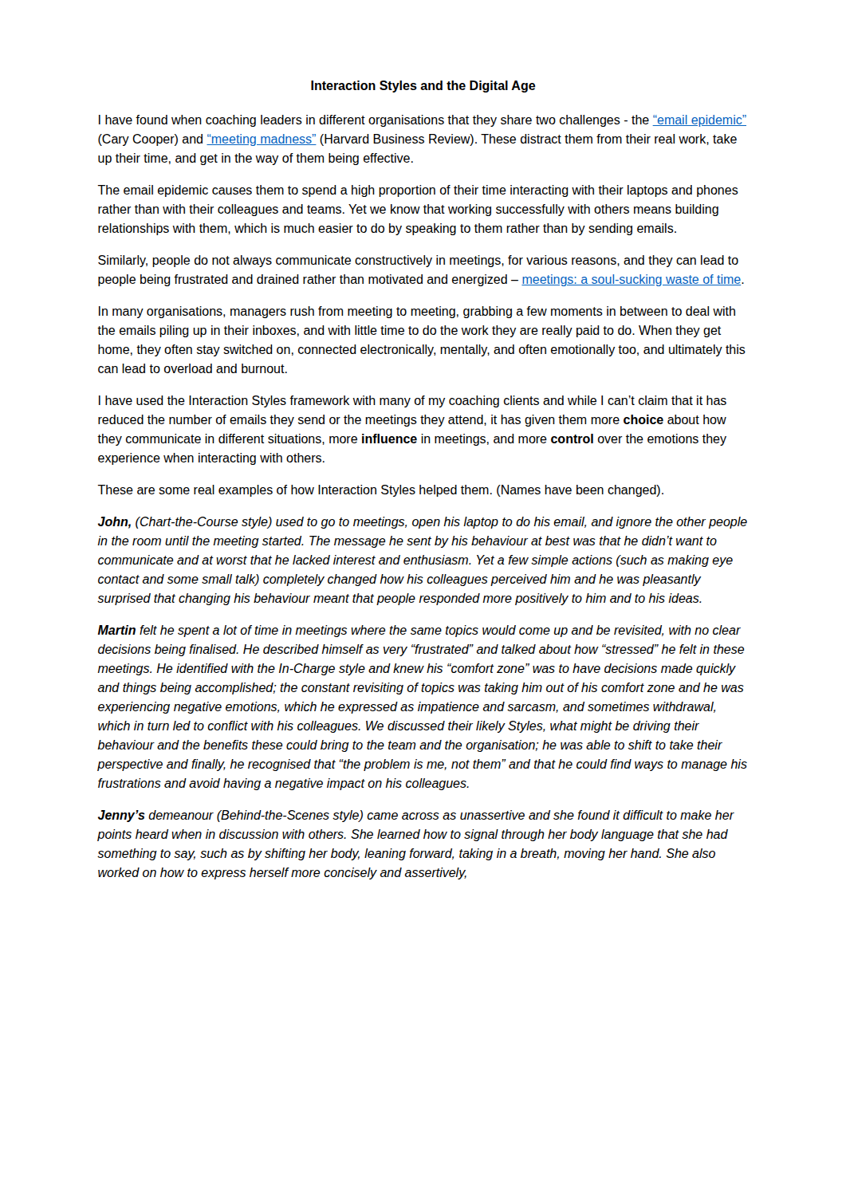Interaction Styles and the Digital Age
I have found when coaching leaders in different organisations that they share two challenges - the “email epidemic” (Cary Cooper) and “meeting madness” (Harvard Business Review). These distract them from their real work, take up their time, and get in the way of them being effective.
The email epidemic causes them to spend a high proportion of their time interacting with their laptops and phones rather than with their colleagues and teams. Yet we know that working successfully with others means building relationships with them, which is much easier to do by speaking to them rather than by sending emails.
Similarly, people do not always communicate constructively in meetings, for various reasons, and they can lead to people being frustrated and drained rather than motivated and energized – meetings: a soul-sucking waste of time.
In many organisations, managers rush from meeting to meeting, grabbing a few moments in between to deal with the emails piling up in their inboxes, and with little time to do the work they are really paid to do. When they get home, they often stay switched on, connected electronically, mentally, and often emotionally too, and ultimately this can lead to overload and burnout.
I have used the Interaction Styles framework with many of my coaching clients and while I can’t claim that it has reduced the number of emails they send or the meetings they attend, it has given them more choice about how they communicate in different situations, more influence in meetings, and more control over the emotions they experience when interacting with others.
These are some real examples of how Interaction Styles helped them. (Names have been changed).
John, (Chart-the-Course style) used to go to meetings, open his laptop to do his email, and ignore the other people in the room until the meeting started. The message he sent by his behaviour at best was that he didn’t want to communicate and at worst that he lacked interest and enthusiasm. Yet a few simple actions (such as making eye contact and some small talk) completely changed how his colleagues perceived him and he was pleasantly surprised that changing his behaviour meant that people responded more positively to him and to his ideas.
Martin felt he spent a lot of time in meetings where the same topics would come up and be revisited, with no clear decisions being finalised. He described himself as very “frustrated” and talked about how “stressed” he felt in these meetings. He identified with the In-Charge style and knew his “comfort zone” was to have decisions made quickly and things being accomplished; the constant revisiting of topics was taking him out of his comfort zone and he was experiencing negative emotions, which he expressed as impatience and sarcasm, and sometimes withdrawal, which in turn led to conflict with his colleagues. We discussed their likely Styles, what might be driving their behaviour and the benefits these could bring to the team and the organisation; he was able to shift to take their perspective and finally, he recognised that “the problem is me, not them” and that he could find ways to manage his frustrations and avoid having a negative impact on his colleagues.
Jenny’s demeanour (Behind-the-Scenes style) came across as unassertive and she found it difficult to make her points heard when in discussion with others. She learned how to signal through her body language that she had something to say, such as by shifting her body, leaning forward, taking in a breath, moving her hand. She also worked on how to express herself more concisely and assertively,